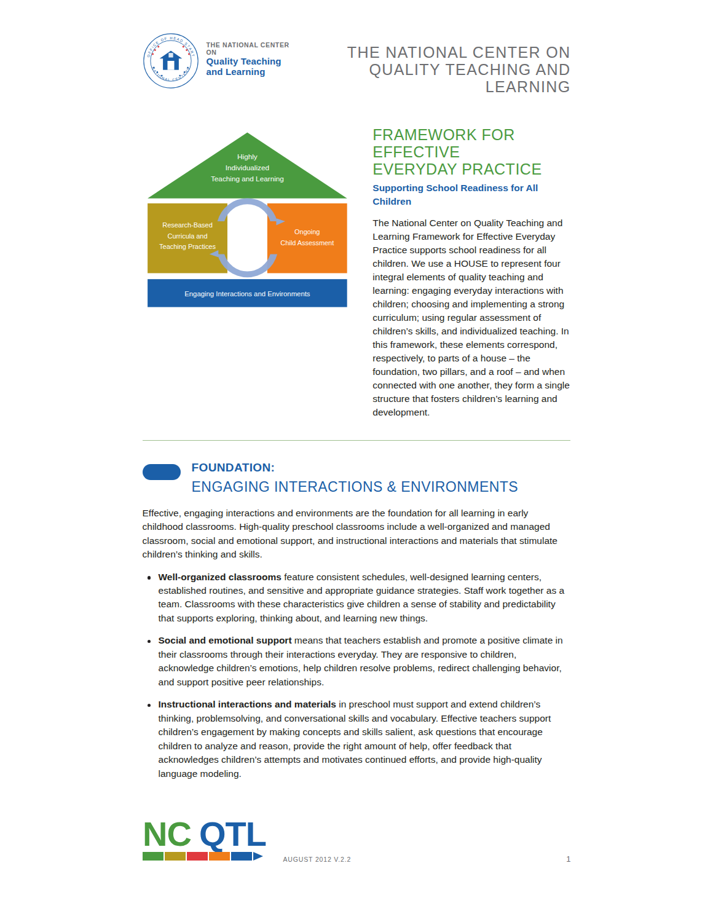OFFICE OF HEAD START NATIONAL CENTERS
The National Center on
Quality Teaching
and Learning
The National Center on
Quality Teaching and Learning
Highly Individualized Teaching and Learning Research-Based Curricula and Teaching Practices Ongoing Child Assessment Engaging Interactions and Environments
Framework for Effective
Everyday Practice
Supporting School Readiness for All Children
The National Center on Quality Teaching and Learning Framework for Effective Everyday Practice supports school readiness for all children. We use a HOUSE to represent four integral elements of quality teaching and learning: engaging everyday interactions with children; choosing and implementing a strong curriculum; using regular assessment of children’s skills, and individualized teaching. In this framework, these elements correspond, respectively, to parts of a house – the foundation, two pillars, and a roof – and when connected with one another, they form a single structure that fosters children’s learning and development.
Foundation:
Engaging Interactions & Environments
Effective, engaging interactions and environments are the foundation for all learning in early childhood classrooms. High-quality preschool classrooms include a well-organized and managed classroom, social and emotional support, and instructional interactions and materials that stimulate children’s thinking and skills.
Well-organized classrooms feature consistent schedules, well-designed learning centers, established routines, and sensitive and appropriate guidance strategies. Staff work together as a team. Classrooms with these characteristics give children a sense of stability and predictability that supports exploring, thinking about, and learning new things.
Social and emotional support means that teachers establish and promote a positive climate in their classrooms through their interactions everyday. They are responsive to children, acknowledge children’s emotions, help children resolve problems, redirect challenging behavior, and support positive peer relationships.
Instructional interactions and materials in preschool must support and extend children’s thinking, problemsolving, and conversational skills and vocabulary. Effective teachers support children’s engagement by making concepts and skills salient, ask questions that encourage children to analyze and reason, provide the right amount of help, offer feedback that acknowledges children’s attempts and motivates continued efforts, and provide high-quality language modeling.
NC QTL
August 2012 v.2.2
1